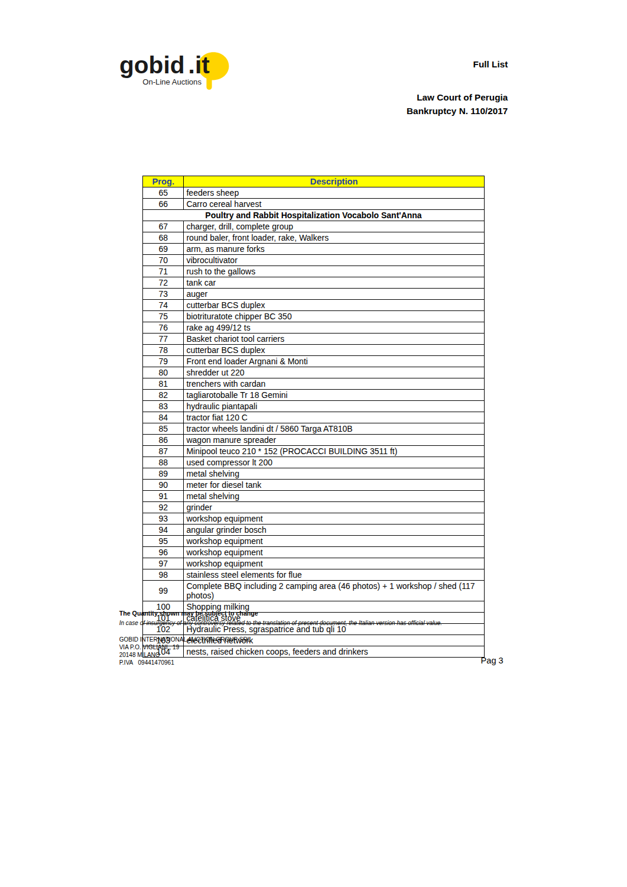gobid .it On-Line Auctions
Full List
Law Court of Perugia
Bankruptcy N. 110/2017
| Prog. | Description |
| --- | --- |
| 65 | feeders sheep |
| 66 | Carro cereal harvest |
| Poultry and Rabbit Hospitalization Vocabolo Sant'Anna |
| 67 | charger, drill, complete group |
| 68 | round baler, front loader, rake, Walkers |
| 69 | arm, as manure forks |
| 70 | vibrocultivator |
| 71 | rush to the gallows |
| 72 | tank car |
| 73 | auger |
| 74 | cutterbar BCS duplex |
| 75 | biotrituratote chipper BC 350 |
| 76 | rake ag 499/12 ts |
| 77 | Basket chariot tool carriers |
| 78 | cutterbar BCS duplex |
| 79 | Front end loader Argnani & Monti |
| 80 | shredder ut 220 |
| 81 | trenchers with cardan |
| 82 | tagliarotoballe Tr 18 Gemini |
| 83 | hydraulic piantapali |
| 84 | tractor fiat 120 C |
| 85 | tractor wheels landini dt / 5860 Targa AT810B |
| 86 | wagon manure spreader |
| 87 | Minipool teuco 210 * 152 (PROCACCI BUILDING 3511 ft) |
| 88 | used compressor lt 200 |
| 89 | metal shelving |
| 90 | meter for diesel tank |
| 91 | metal shelving |
| 92 | grinder |
| 93 | workshop equipment |
| 94 | angular grinder bosch |
| 95 | workshop equipment |
| 96 | workshop equipment |
| 97 | workshop equipment |
| 98 | stainless steel elements for flue |
| 99 | Complete BBQ including 2 camping area (46 photos) + 1 workshop / shed (117 photos) |
| 100 | Shopping milking |
| 101 | catelitica stove |
| 102 | Hydraulic Press, sgraspatrice and tub qli 10 |
| 103 | electrified network |
| 104 | nests, raised chicken coops, feeders and drinkers |
The Quantity shown may be subject to change
In case of insurgency of any controversy related to the translation of present document, the Italian version has official value.
GOBID INTERNATIONAL AUCTION GROUP SRL
VIA P.O. VIGLIANI , 19
20148 MILANO
P.IVA 09441470961
Pag 3